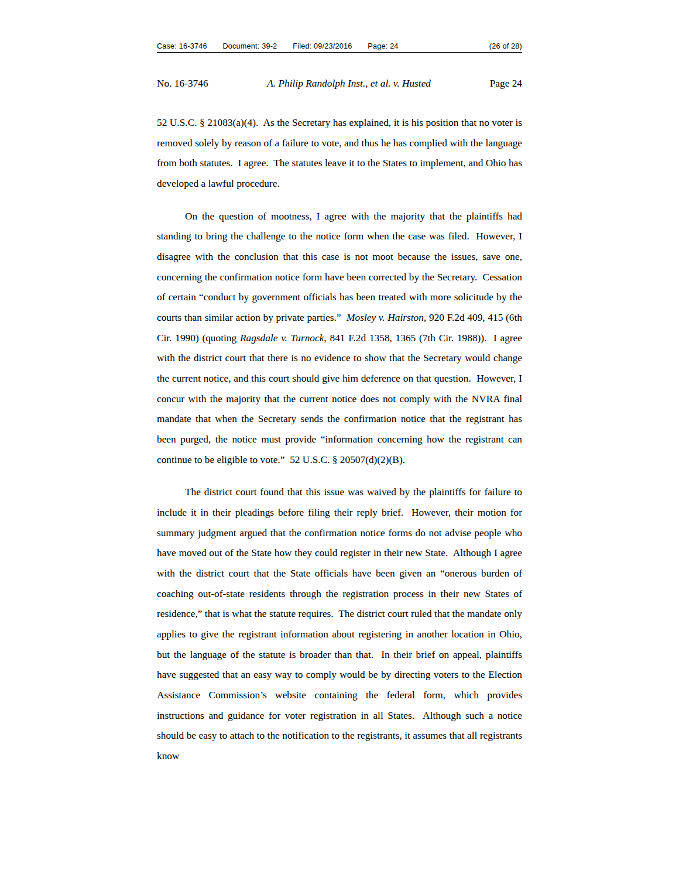Case: 16-3746 Document: 39-2 Filed: 09/23/2016 Page: 24
(26 of 28)
No. 16-3746
A. Philip Randolph Inst., et al. v. Husted
Page 24
52 U.S.C. § 21083(a)(4). As the Secretary has explained, it is his position that no voter is removed solely by reason of a failure to vote, and thus he has complied with the language from both statutes. I agree. The statutes leave it to the States to implement, and Ohio has developed a lawful procedure.
On the question of mootness, I agree with the majority that the plaintiffs had standing to bring the challenge to the notice form when the case was filed. However, I disagree with the conclusion that this case is not moot because the issues, save one, concerning the confirmation notice form have been corrected by the Secretary. Cessation of certain “conduct by government officials has been treated with more solicitude by the courts than similar action by private parties.” Mosley v. Hairston, 920 F.2d 409, 415 (6th Cir. 1990) (quoting Ragsdale v. Turnock, 841 F.2d 1358, 1365 (7th Cir. 1988)). I agree with the district court that there is no evidence to show that the Secretary would change the current notice, and this court should give him deference on that question. However, I concur with the majority that the current notice does not comply with the NVRA final mandate that when the Secretary sends the confirmation notice that the registrant has been purged, the notice must provide “information concerning how the registrant can continue to be eligible to vote.” 52 U.S.C. § 20507(d)(2)(B).
The district court found that this issue was waived by the plaintiffs for failure to include it in their pleadings before filing their reply brief. However, their motion for summary judgment argued that the confirmation notice forms do not advise people who have moved out of the State how they could register in their new State. Although I agree with the district court that the State officials have been given an “onerous burden of coaching out-of-state residents through the registration process in their new States of residence,” that is what the statute requires. The district court ruled that the mandate only applies to give the registrant information about registering in another location in Ohio, but the language of the statute is broader than that. In their brief on appeal, plaintiffs have suggested that an easy way to comply would be by directing voters to the Election Assistance Commission’s website containing the federal form, which provides instructions and guidance for voter registration in all States. Although such a notice should be easy to attach to the notification to the registrants, it assumes that all registrants know